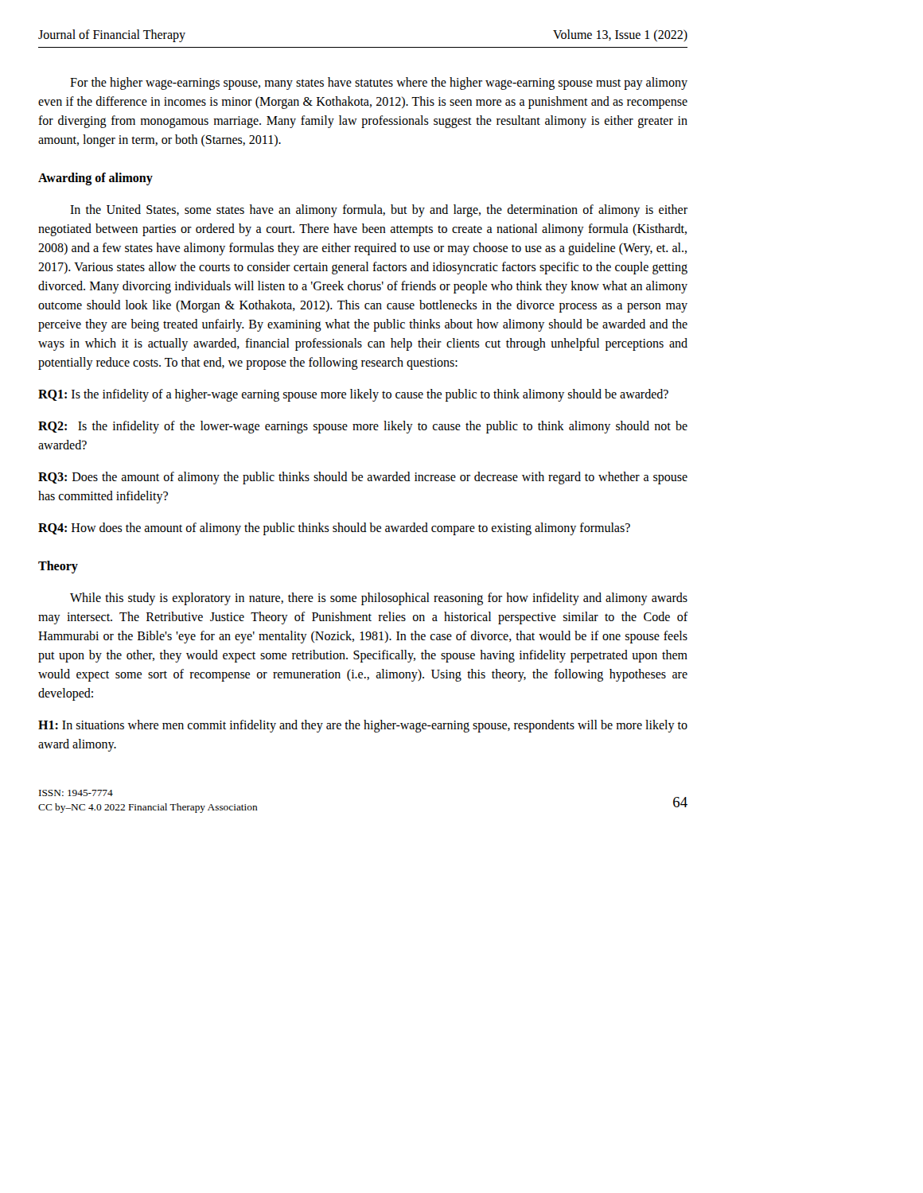Journal of Financial Therapy
Volume 13, Issue 1 (2022)
For the higher wage-earnings spouse, many states have statutes where the higher wage-earning spouse must pay alimony even if the difference in incomes is minor (Morgan & Kothakota, 2012). This is seen more as a punishment and as recompense for diverging from monogamous marriage. Many family law professionals suggest the resultant alimony is either greater in amount, longer in term, or both (Starnes, 2011).
Awarding of alimony
In the United States, some states have an alimony formula, but by and large, the determination of alimony is either negotiated between parties or ordered by a court. There have been attempts to create a national alimony formula (Kisthardt, 2008) and a few states have alimony formulas they are either required to use or may choose to use as a guideline (Wery, et. al., 2017). Various states allow the courts to consider certain general factors and idiosyncratic factors specific to the couple getting divorced. Many divorcing individuals will listen to a 'Greek chorus' of friends or people who think they know what an alimony outcome should look like (Morgan & Kothakota, 2012). This can cause bottlenecks in the divorce process as a person may perceive they are being treated unfairly. By examining what the public thinks about how alimony should be awarded and the ways in which it is actually awarded, financial professionals can help their clients cut through unhelpful perceptions and potentially reduce costs. To that end, we propose the following research questions:
RQ1: Is the infidelity of a higher-wage earning spouse more likely to cause the public to think alimony should be awarded?
RQ2: Is the infidelity of the lower-wage earnings spouse more likely to cause the public to think alimony should not be awarded?
RQ3: Does the amount of alimony the public thinks should be awarded increase or decrease with regard to whether a spouse has committed infidelity?
RQ4: How does the amount of alimony the public thinks should be awarded compare to existing alimony formulas?
Theory
While this study is exploratory in nature, there is some philosophical reasoning for how infidelity and alimony awards may intersect. The Retributive Justice Theory of Punishment relies on a historical perspective similar to the Code of Hammurabi or the Bible's 'eye for an eye' mentality (Nozick, 1981). In the case of divorce, that would be if one spouse feels put upon by the other, they would expect some retribution. Specifically, the spouse having infidelity perpetrated upon them would expect some sort of recompense or remuneration (i.e., alimony). Using this theory, the following hypotheses are developed:
H1: In situations where men commit infidelity and they are the higher-wage-earning spouse, respondents will be more likely to award alimony.
ISSN: 1945-7774
CC by–NC 4.0 2022 Financial Therapy Association
64